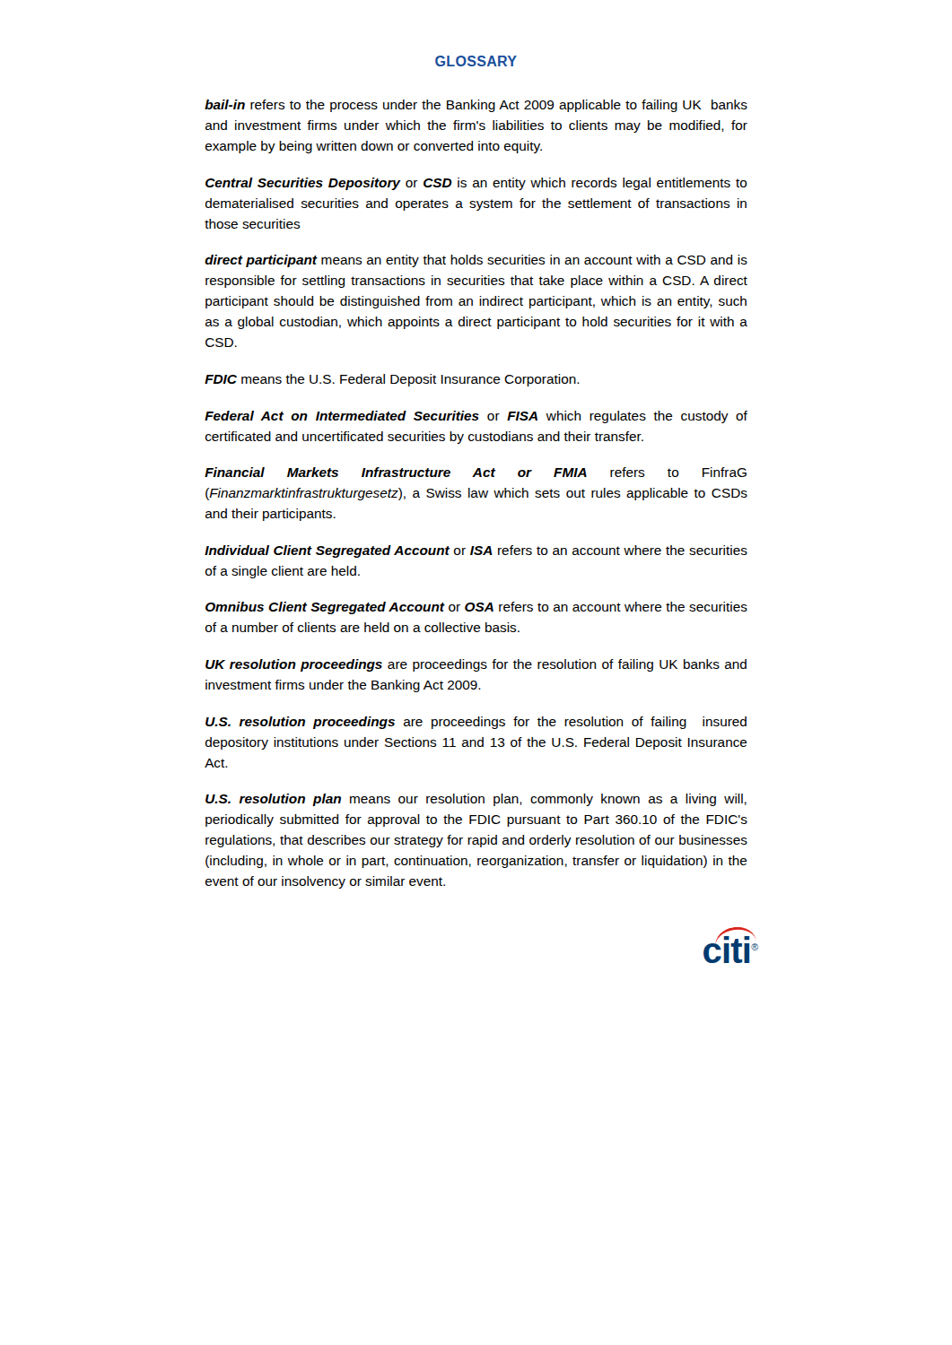GLOSSARY
bail-in refers to the process under the Banking Act 2009 applicable to failing UK banks and investment firms under which the firm's liabilities to clients may be modified, for example by being written down or converted into equity.
Central Securities Depository or CSD is an entity which records legal entitlements to dematerialised securities and operates a system for the settlement of transactions in those securities
direct participant means an entity that holds securities in an account with a CSD and is responsible for settling transactions in securities that take place within a CSD. A direct participant should be distinguished from an indirect participant, which is an entity, such as a global custodian, which appoints a direct participant to hold securities for it with a CSD.
FDIC means the U.S. Federal Deposit Insurance Corporation.
Federal Act on Intermediated Securities or FISA which regulates the custody of certificated and uncertificated securities by custodians and their transfer.
Financial Markets Infrastructure Act or FMIA refers to FinfraG (Finanzmarktinfrastrukturgesetz), a Swiss law which sets out rules applicable to CSDs and their participants.
Individual Client Segregated Account or ISA refers to an account where the securities of a single client are held.
Omnibus Client Segregated Account or OSA refers to an account where the securities of a number of clients are held on a collective basis.
UK resolution proceedings are proceedings for the resolution of failing UK banks and investment firms under the Banking Act 2009.
U.S. resolution proceedings are proceedings for the resolution of failing insured depository institutions under Sections 11 and 13 of the U.S. Federal Deposit Insurance Act.
U.S. resolution plan means our resolution plan, commonly known as a living will, periodically submitted for approval to the FDIC pursuant to Part 360.10 of the FDIC's regulations, that describes our strategy for rapid and orderly resolution of our businesses (including, in whole or in part, continuation, reorganization, transfer or liquidation) in the event of our insolvency or similar event.
citi®